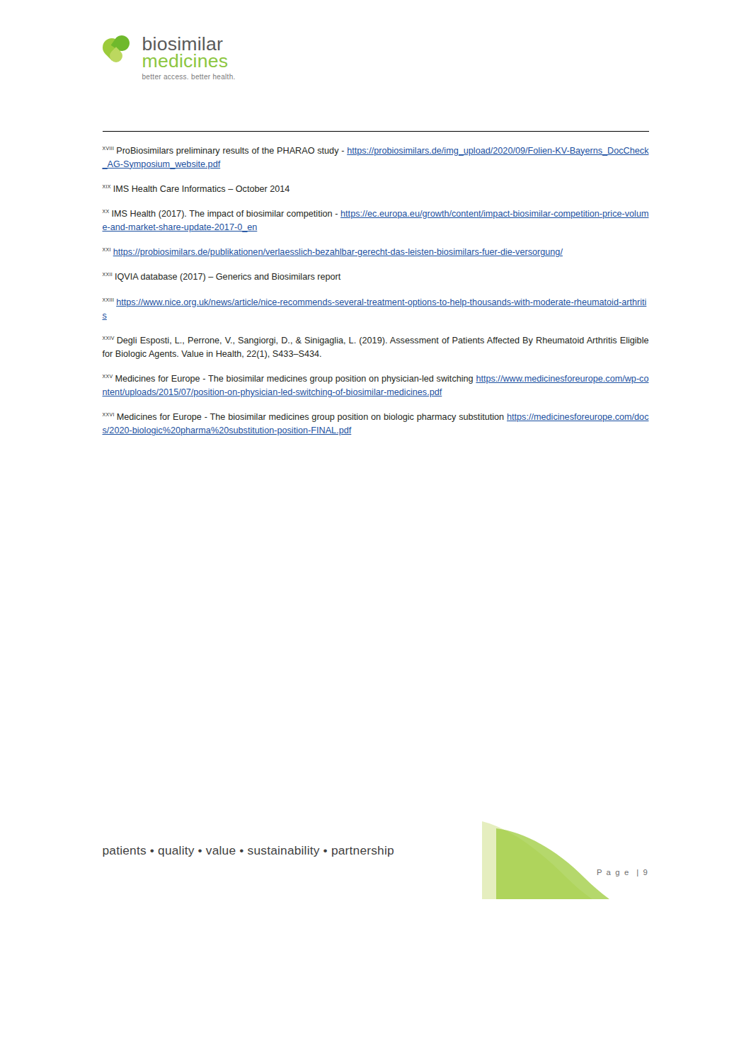biosimilar
medicines
better access. better health.
xviii ProBiosimilars preliminary results of the PHARAO study - https://probiosimilars.de/img_upload/2020/09/Folien-KV-Bayerns_DocCheck_AG-Symposium_website.pdf
xix IMS Health Care Informatics – October 2014
xx IMS Health (2017). The impact of biosimilar competition - https://ec.europa.eu/growth/content/impact-biosimilar-competition-price-volume-and-market-share-update-2017-0_en
xxi https://probiosimilars.de/publikationen/verlaesslich-bezahlbar-gerecht-das-leisten-biosimilars-fuer-die-versorgung/
xxii IQVIA database (2017) – Generics and Biosimilars report
xxiii https://www.nice.org.uk/news/article/nice-recommends-several-treatment-options-to-help-thousands-with-moderate-rheumatoid-arthritis
xxiv Degli Esposti, L., Perrone, V., Sangiorgi, D., & Sinigaglia, L. (2019). Assessment of Patients Affected By Rheumatoid Arthritis Eligible for Biologic Agents. Value in Health, 22(1), S433–S434.
xxv Medicines for Europe - The biosimilar medicines group position on physician-led switching https://www.medicinesforeurope.com/wp-content/uploads/2015/07/position-on-physician-led-switching-of-biosimilar-medicines.pdf
xxvi Medicines for Europe - The biosimilar medicines group position on biologic pharmacy substitution https://medicinesforeurope.com/docs/2020-biologic%20pharma%20substitution-position-FINAL.pdf
patients • quality • value • sustainability • partnership
P a g e | 9